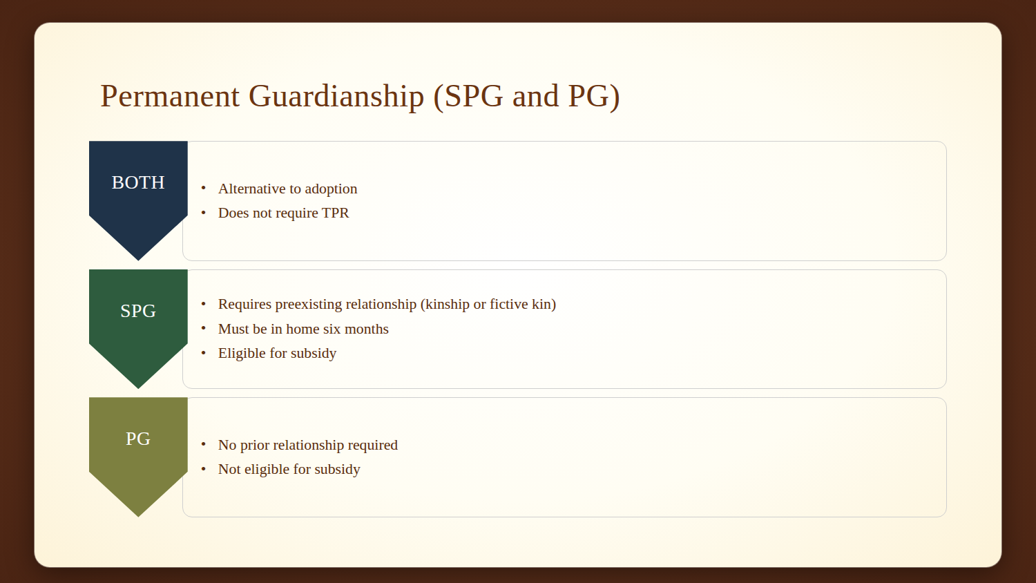Permanent Guardianship (SPG and PG)
BOTH
Alternative to adoption
Does not require TPR
SPG
Requires preexisting relationship (kinship or fictive kin)
Must be in home six months
Eligible for subsidy
PG
No prior relationship required
Not eligible for subsidy